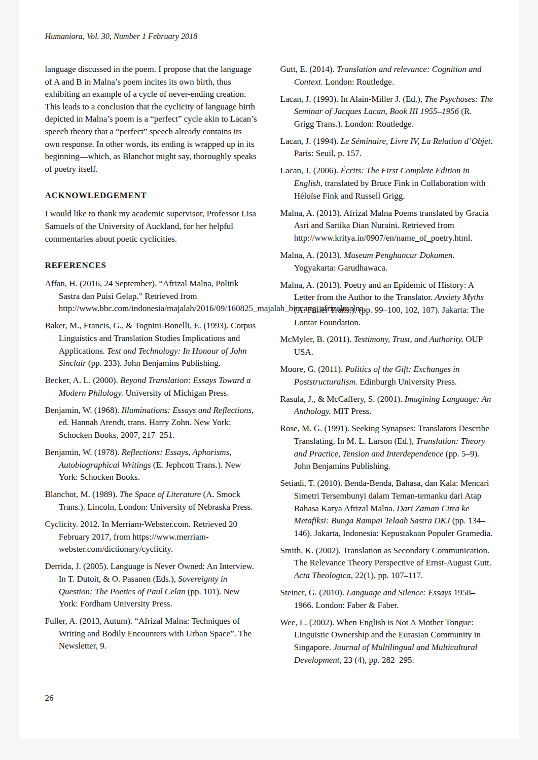Humaniora, Vol. 30, Number 1 February 2018
language discussed in the poem. I propose that the language of A and B in Malna’s poem incites its own birth, thus exhibiting an example of a cycle of never-ending creation. This leads to a conclusion that the cyclicity of language birth depicted in Malna’s poem is a “perfect” cycle akin to Lacan’s speech theory that a “perfect” speech already contains its own response. In other words, its ending is wrapped up in its beginning—which, as Blanchot might say, thoroughly speaks of poetry itself.
ACKNOWLEDGEMENT
I would like to thank my academic supervisor, Professor Lisa Samuels of the University of Auckland, for her helpful commentaries about poetic cyclicities.
REFERENCES
Affan, H. (2016, 24 September). “Afrizal Malna, Politik Sastra dan Puisi Gelap.” Retrieved from http://www.bbc.com/indonesia/majalah/2016/09/160825_majalah_bincang_afrizalmalna.
Baker, M., Francis, G., & Tognini-Bonelli, E. (1993). Corpus Linguistics and Translation Studies Implications and Applications. Text and Technology: In Honour of John Sinclair (pp. 233). John Benjamins Publishing.
Becker, A. L. (2000). Beyond Translation: Essays Toward a Modern Philology. University of Michigan Press.
Benjamin, W. (1968). Illuminations: Essays and Reflections, ed. Hannah Arendt, trans. Harry Zohn. New York: Schocken Books, 2007, 217–251.
Benjamin, W. (1978). Reflections: Essays, Aphorisms, Autobiographical Writings (E. Jephcott Trans.). New York: Schocken Books.
Blanchot, M. (1989). The Space of Literature (A. Smock Trans.). Lincoln, London: University of Nebraska Press.
Cyclicity. 2012. In Merriam-Webster.com. Retrieved 20 February 2017, from https://www.merriam-webster.com/dictionary/cyclicity.
Derrida, J. (2005). Language is Never Owned: An Interview. In T. Dutoit, & O. Pasanen (Eds.), Sovereignty in Question: The Poetics of Paul Celan (pp. 101). New York: Fordham University Press.
Fuller, A. (2013, Autum). “Afrizal Malna: Techniques of Writing and Bodily Encounters with Urban Space”. The Newsletter, 9.
Gutt, E. (2014). Translation and relevance: Cognition and Context. London: Routledge.
Lacan, J. (1993). In Alain-Miller J. (Ed.), The Psychoses: The Seminar of Jacques Lacan, Book III 1955–1956 (R. Grigg Trans.). London: Routledge.
Lacan, J. (1994). Le Séminaire, Livre IV, La Relation d’Objet. Paris: Seuil, p. 157.
Lacan, J. (2006). Écrits: The First Complete Edition in English, translated by Bruce Fink in Collaboration with Héloïse Fink and Russell Grigg.
Malna, A. (2013). Afrizal Malna Poems translated by Gracia Asri and Sartika Dian Nuraini. Retrieved from http://www.kritya.in/0907/en/name_of_poetry.html.
Malna, A. (2013). Museum Penghancur Dokumen. Yogyakarta: Garudhawaca.
Malna, A. (2013). Poetry and an Epidemic of History: A Letter from the Author to the Translator. Anxiety Myths (A. Fuller Trans.). (pp. 99–100, 102, 107). Jakarta: The Lontar Foundation.
McMyler, B. (2011). Testimony, Trust, and Authority. OUP USA.
Moore, G. (2011). Politics of the Gift: Exchanges in Poststructuralism. Edinburgh University Press.
Rasula, J., & McCaffery, S. (2001). Imagining Language: An Anthology. MIT Press.
Rose, M. G. (1991). Seeking Synapses: Translators Describe Translating. In M. L. Larson (Ed.), Translation: Theory and Practice, Tension and Interdependence (pp. 5–9). John Benjamins Publishing.
Setiadi, T. (2010). Benda-Benda, Bahasa, dan Kala: Mencari Simetri Tersembunyi dalam Teman-temanku dari Atap Bahasa Karya Afrizal Malna. Dari Zaman Citra ke Metafiksi: Bunga Rampai Telaah Sastra DKJ (pp. 134–146). Jakarta, Indonesia: Kepustakaan Populer Gramedia.
Smith, K. (2002). Translation as Secondary Communication. The Relevance Theory Perspective of Ernst-August Gutt. Acta Theologica, 22(1), pp. 107–117.
Steiner, G. (2010). Language and Silence: Essays 1958–1966. London: Faber & Faber.
Wee, L. (2002). When English is Not A Mother Tongue: Linguistic Ownership and the Eurasian Community in Singapore. Journal of Multilingual and Multicultural Development, 23 (4), pp. 282–295.
26